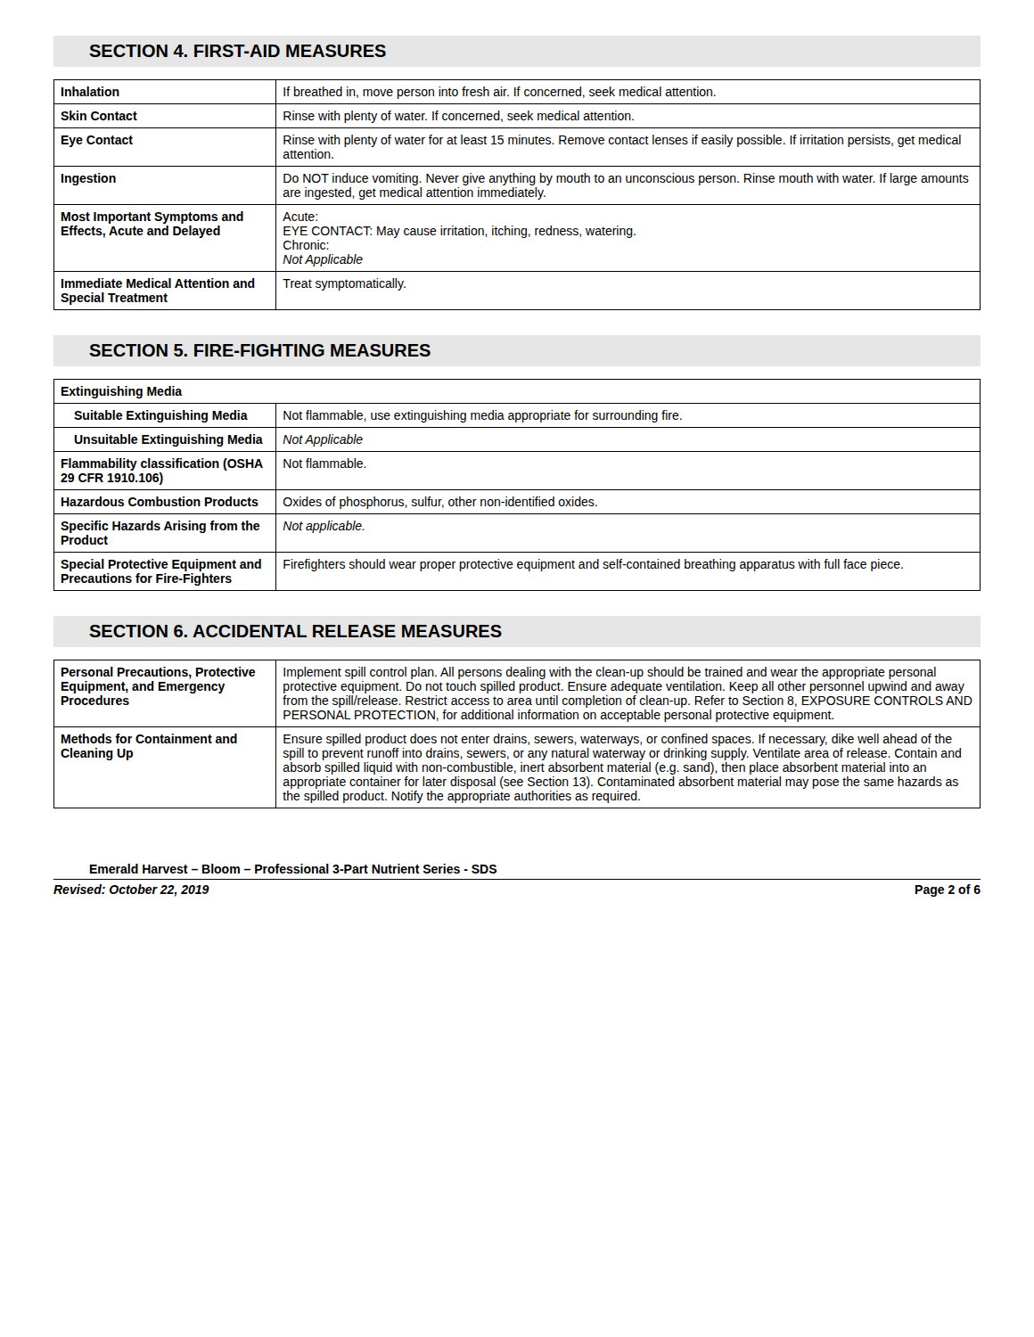SECTION 4. FIRST-AID MEASURES
| Inhalation | If breathed in, move person into fresh air. If concerned, seek medical attention. |
| Skin Contact | Rinse with plenty of water. If concerned, seek medical attention. |
| Eye Contact | Rinse with plenty of water for at least 15 minutes. Remove contact lenses if easily possible. If irritation persists, get medical attention. |
| Ingestion | Do NOT induce vomiting. Never give anything by mouth to an unconscious person. Rinse mouth with water. If large amounts are ingested, get medical attention immediately. |
| Most Important Symptoms and Effects, Acute and Delayed | Acute: EYE CONTACT: May cause irritation, itching, redness, watering. Chronic: Not Applicable |
| Immediate Medical Attention and Special Treatment | Treat symptomatically. |
SECTION 5. FIRE-FIGHTING MEASURES
| Extinguishing Media |
| Suitable Extinguishing Media | Not flammable, use extinguishing media appropriate for surrounding fire. |
| Unsuitable Extinguishing Media | Not Applicable |
| Flammability classification (OSHA 29 CFR 1910.106) | Not flammable. |
| Hazardous Combustion Products | Oxides of phosphorus, sulfur, other non-identified oxides. |
| Specific Hazards Arising from the Product | Not applicable. |
| Special Protective Equipment and Precautions for Fire-Fighters | Firefighters should wear proper protective equipment and self-contained breathing apparatus with full face piece. |
SECTION 6. ACCIDENTAL RELEASE MEASURES
| Personal Precautions, Protective Equipment, and Emergency Procedures | Implement spill control plan. All persons dealing with the clean-up should be trained and wear the appropriate personal protective equipment. Do not touch spilled product. Ensure adequate ventilation. Keep all other personnel upwind and away from the spill/release. Restrict access to area until completion of clean-up. Refer to Section 8, EXPOSURE CONTROLS AND PERSONAL PROTECTION, for additional information on acceptable personal protective equipment. |
| Methods for Containment and Cleaning Up | Ensure spilled product does not enter drains, sewers, waterways, or confined spaces. If necessary, dike well ahead of the spill to prevent runoff into drains, sewers, or any natural waterway or drinking supply. Ventilate area of release. Contain and absorb spilled liquid with non-combustible, inert absorbent material (e.g. sand), then place absorbent material into an appropriate container for later disposal (see Section 13). Contaminated absorbent material may pose the same hazards as the spilled product. Notify the appropriate authorities as required. |
Emerald Harvest – Bloom – Professional 3-Part Nutrient Series - SDS
Revised: October 22, 2019 Page 2 of 6